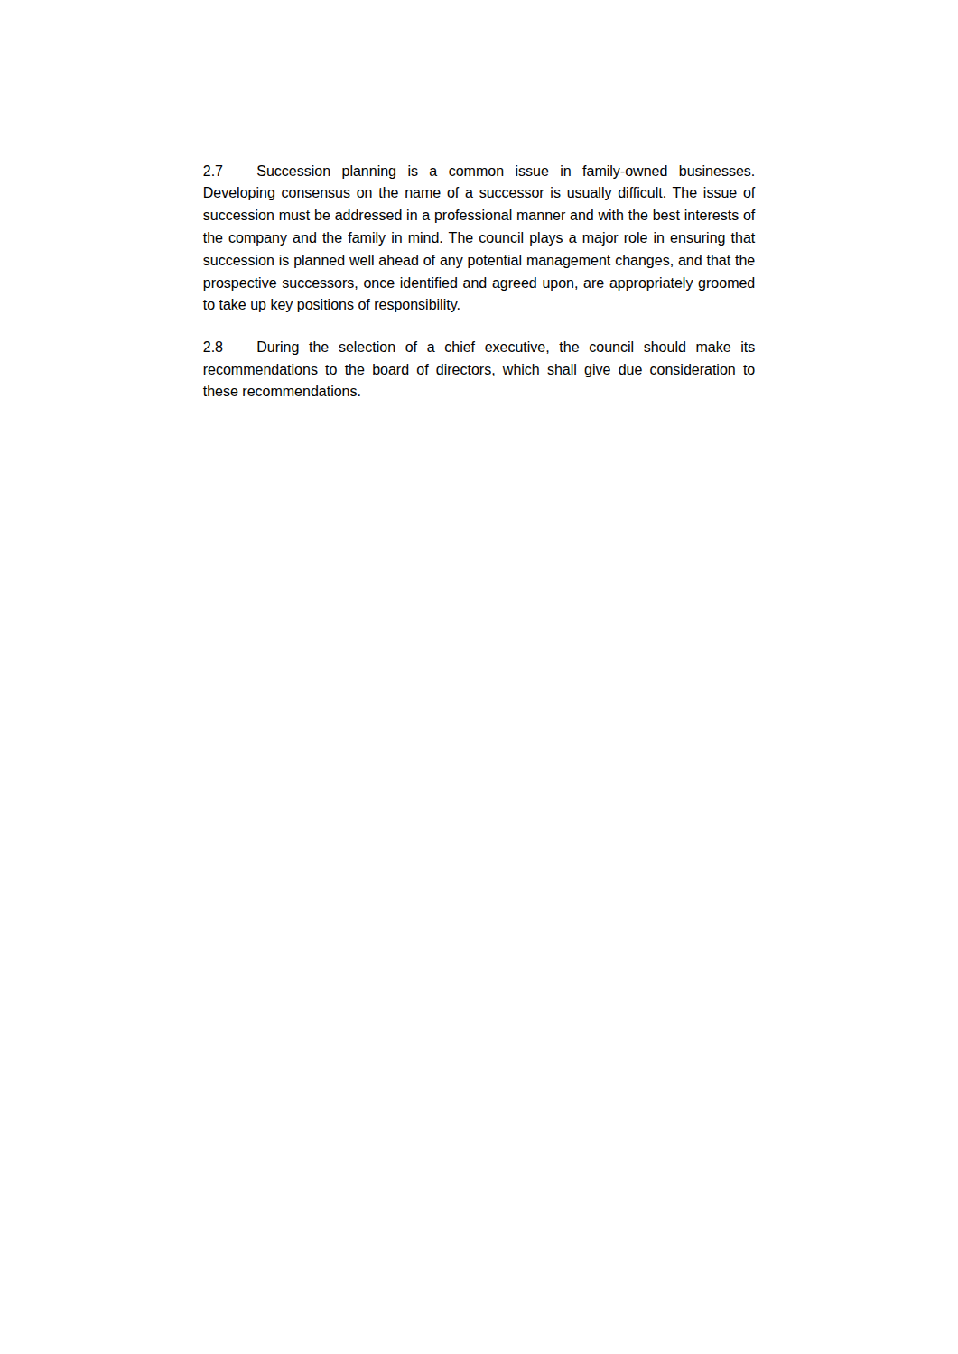2.7 Succession planning is a common issue in family-owned businesses. Developing consensus on the name of a successor is usually difficult. The issue of succession must be addressed in a professional manner and with the best interests of the company and the family in mind. The council plays a major role in ensuring that succession is planned well ahead of any potential management changes, and that the prospective successors, once identified and agreed upon, are appropriately groomed to take up key positions of responsibility.
2.8 During the selection of a chief executive, the council should make its recommendations to the board of directors, which shall give due consideration to these recommendations.